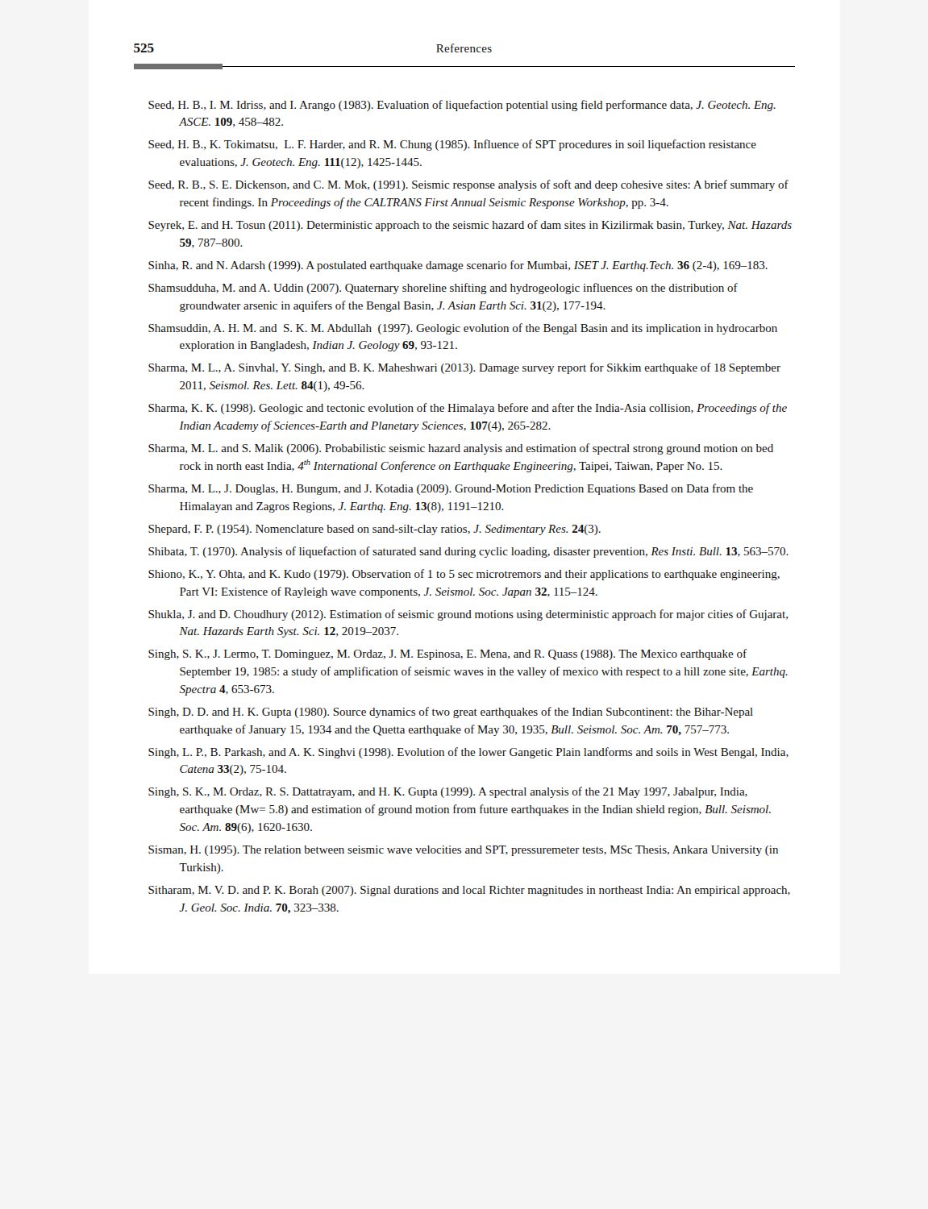525
References
Seed, H. B., I. M. Idriss, and I. Arango (1983). Evaluation of liquefaction potential using field performance data, J. Geotech. Eng. ASCE. 109, 458–482.
Seed, H. B., K. Tokimatsu, L. F. Harder, and R. M. Chung (1985). Influence of SPT procedures in soil liquefaction resistance evaluations, J. Geotech. Eng. 111(12), 1425-1445.
Seed, R. B., S. E. Dickenson, and C. M. Mok, (1991). Seismic response analysis of soft and deep cohesive sites: A brief summary of recent findings. In Proceedings of the CALTRANS First Annual Seismic Response Workshop, pp. 3-4.
Seyrek, E. and H. Tosun (2011). Deterministic approach to the seismic hazard of dam sites in Kizilirmak basin, Turkey, Nat. Hazards 59, 787–800.
Sinha, R. and N. Adarsh (1999). A postulated earthquake damage scenario for Mumbai, ISET J. Earthq.Tech. 36 (2-4), 169–183.
Shamsudduha, M. and A. Uddin (2007). Quaternary shoreline shifting and hydrogeologic influences on the distribution of groundwater arsenic in aquifers of the Bengal Basin, J. Asian Earth Sci. 31(2), 177-194.
Shamsuddin, A. H. M. and S. K. M. Abdullah (1997). Geologic evolution of the Bengal Basin and its implication in hydrocarbon exploration in Bangladesh, Indian J. Geology 69, 93-121.
Sharma, M. L., A. Sinvhal, Y. Singh, and B. K. Maheshwari (2013). Damage survey report for Sikkim earthquake of 18 September 2011, Seismol. Res. Lett. 84(1), 49-56.
Sharma, K. K. (1998). Geologic and tectonic evolution of the Himalaya before and after the India-Asia collision, Proceedings of the Indian Academy of Sciences-Earth and Planetary Sciences, 107(4), 265-282.
Sharma, M. L. and S. Malik (2006). Probabilistic seismic hazard analysis and estimation of spectral strong ground motion on bed rock in north east India, 4th International Conference on Earthquake Engineering, Taipei, Taiwan, Paper No. 15.
Sharma, M. L., J. Douglas, H. Bungum, and J. Kotadia (2009). Ground-Motion Prediction Equations Based on Data from the Himalayan and Zagros Regions, J. Earthq. Eng. 13(8), 1191–1210.
Shepard, F. P. (1954). Nomenclature based on sand-silt-clay ratios, J. Sedimentary Res. 24(3).
Shibata, T. (1970). Analysis of liquefaction of saturated sand during cyclic loading, disaster prevention, Res Insti. Bull. 13, 563–570.
Shiono, K., Y. Ohta, and K. Kudo (1979). Observation of 1 to 5 sec microtremors and their applications to earthquake engineering, Part VI: Existence of Rayleigh wave components, J. Seismol. Soc. Japan 32, 115–124.
Shukla, J. and D. Choudhury (2012). Estimation of seismic ground motions using deterministic approach for major cities of Gujarat, Nat. Hazards Earth Syst. Sci. 12, 2019–2037.
Singh, S. K., J. Lermo, T. Dominguez, M. Ordaz, J. M. Espinosa, E. Mena, and R. Quass (1988). The Mexico earthquake of September 19, 1985: a study of amplification of seismic waves in the valley of mexico with respect to a hill zone site, Earthq. Spectra 4, 653-673.
Singh, D. D. and H. K. Gupta (1980). Source dynamics of two great earthquakes of the Indian Subcontinent: the Bihar-Nepal earthquake of January 15, 1934 and the Quetta earthquake of May 30, 1935, Bull. Seismol. Soc. Am. 70, 757–773.
Singh, L. P., B. Parkash, and A. K. Singhvi (1998). Evolution of the lower Gangetic Plain landforms and soils in West Bengal, India, Catena 33(2), 75-104.
Singh, S. K., M. Ordaz, R. S. Dattatrayam, and H. K. Gupta (1999). A spectral analysis of the 21 May 1997, Jabalpur, India, earthquake (Mw= 5.8) and estimation of ground motion from future earthquakes in the Indian shield region, Bull. Seismol. Soc. Am. 89(6), 1620-1630.
Sisman, H. (1995). The relation between seismic wave velocities and SPT, pressuremeter tests, MSc Thesis, Ankara University (in Turkish).
Sitharam, M. V. D. and P. K. Borah (2007). Signal durations and local Richter magnitudes in northeast India: An empirical approach, J. Geol. Soc. India. 70, 323–338.